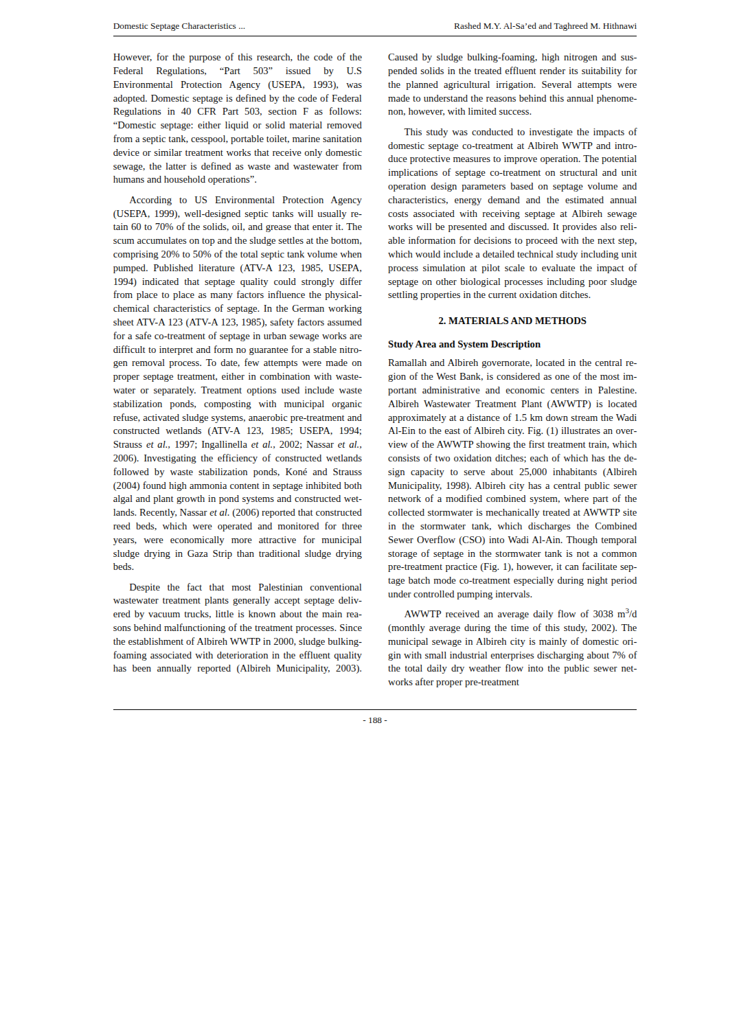Domestic Septage Characteristics ...
Rashed M.Y. Al-Sa’ed and Taghreed M. Hithnawi
However, for the purpose of this research, the code of the Federal Regulations, “Part 503” issued by U.S Environmental Protection Agency (USEPA, 1993), was adopted. Domestic septage is defined by the code of Federal Regulations in 40 CFR Part 503, section F as follows: “Domestic septage: either liquid or solid material removed from a septic tank, cesspool, portable toilet, marine sanitation device or similar treatment works that receive only domestic sewage, the latter is defined as waste and wastewater from humans and household operations”.
According to US Environmental Protection Agency (USEPA, 1999), well-designed septic tanks will usually retain 60 to 70% of the solids, oil, and grease that enter it. The scum accumulates on top and the sludge settles at the bottom, comprising 20% to 50% of the total septic tank volume when pumped. Published literature (ATV-A 123, 1985, USEPA, 1994) indicated that septage quality could strongly differ from place to place as many factors influence the physical-chemical characteristics of septage. In the German working sheet ATV-A 123 (ATV-A 123, 1985), safety factors assumed for a safe co-treatment of septage in urban sewage works are difficult to interpret and form no guarantee for a stable nitrogen removal process. To date, few attempts were made on proper septage treatment, either in combination with wastewater or separately. Treatment options used include waste stabilization ponds, composting with municipal organic refuse, activated sludge systems, anaerobic pre-treatment and constructed wetlands (ATV-A 123, 1985; USEPA, 1994; Strauss et al., 1997; Ingallinella et al., 2002; Nassar et al., 2006). Investigating the efficiency of constructed wetlands followed by waste stabilization ponds, Koné and Strauss (2004) found high ammonia content in septage inhibited both algal and plant growth in pond systems and constructed wetlands. Recently, Nassar et al. (2006) reported that constructed reed beds, which were operated and monitored for three years, were economically more attractive for municipal sludge drying in Gaza Strip than traditional sludge drying beds.
Despite the fact that most Palestinian conventional wastewater treatment plants generally accept septage delivered by vacuum trucks, little is known about the main reasons behind malfunctioning of the treatment processes. Since the establishment of Albireh WWTP in 2000, sludge bulking-foaming associated with deterioration in the effluent quality has been annually reported (Albireh Municipality, 2003). Caused by sludge bulking-foaming, high nitrogen and suspended solids in the treated effluent render its suitability for the planned agricultural irrigation. Several attempts were made to understand the reasons behind this annual phenomenon, however, with limited success.
This study was conducted to investigate the impacts of domestic septage co-treatment at Albireh WWTP and introduce protective measures to improve operation. The potential implications of septage co-treatment on structural and unit operation design parameters based on septage volume and characteristics, energy demand and the estimated annual costs associated with receiving septage at Albireh sewage works will be presented and discussed. It provides also reliable information for decisions to proceed with the next step, which would include a detailed technical study including unit process simulation at pilot scale to evaluate the impact of septage on other biological processes including poor sludge settling properties in the current oxidation ditches.
2. MATERIALS AND METHODS
Study Area and System Description
Ramallah and Albireh governorate, located in the central region of the West Bank, is considered as one of the most important administrative and economic centers in Palestine. Albireh Wastewater Treatment Plant (AWWTP) is located approximately at a distance of 1.5 km down stream the Wadi Al-Ein to the east of Albireh city. Fig. (1) illustrates an overview of the AWWTP showing the first treatment train, which consists of two oxidation ditches; each of which has the design capacity to serve about 25,000 inhabitants (Albireh Municipality, 1998). Albireh city has a central public sewer network of a modified combined system, where part of the collected stormwater is mechanically treated at AWWTP site in the stormwater tank, which discharges the Combined Sewer Overflow (CSO) into Wadi Al-Ain. Though temporal storage of septage in the stormwater tank is not a common pre-treatment practice (Fig. 1), however, it can facilitate septage batch mode co-treatment especially during night period under controlled pumping intervals.
AWWTP received an average daily flow of 3038 m3/d (monthly average during the time of this study, 2002). The municipal sewage in Albireh city is mainly of domestic origin with small industrial enterprises discharging about 7% of the total daily dry weather flow into the public sewer networks after proper pre-treatment
- 188 -